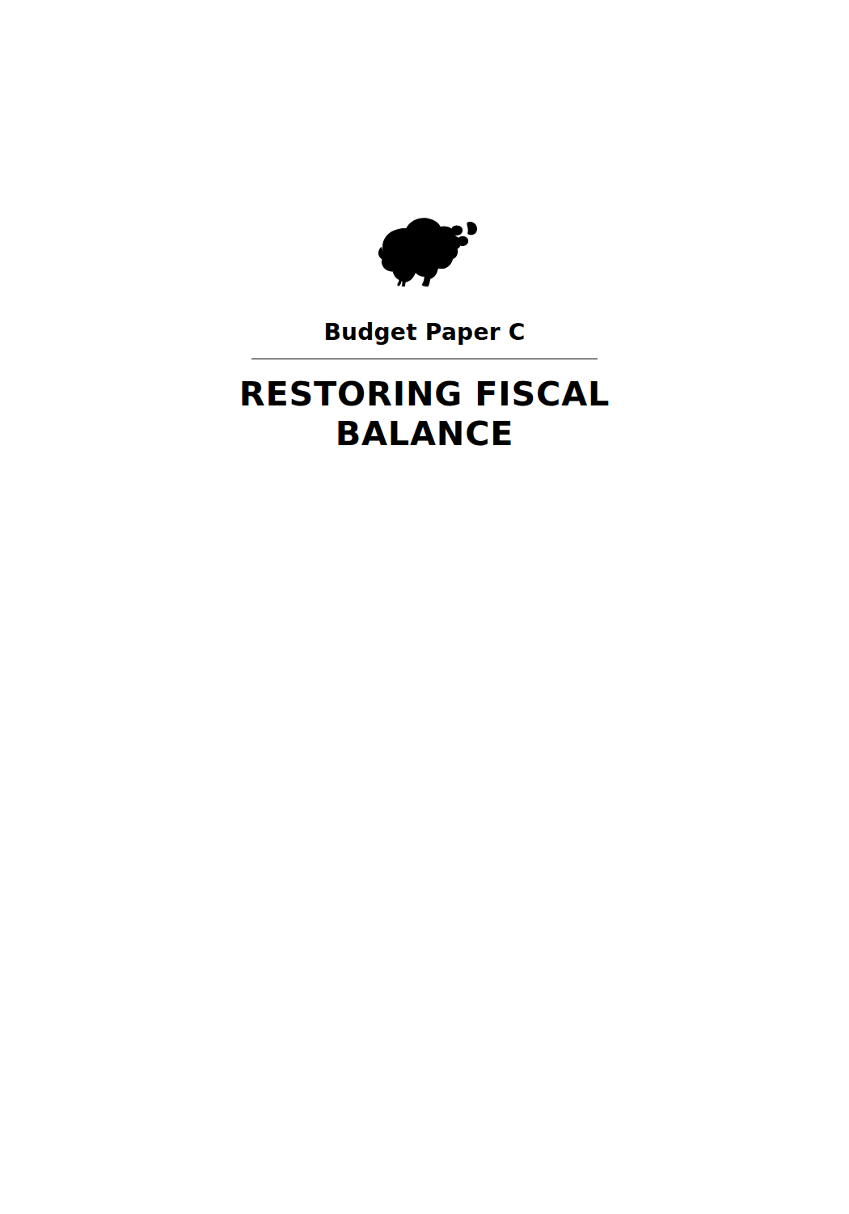Bison emblem
Budget Paper C
RESTORING FISCAL BALANCE